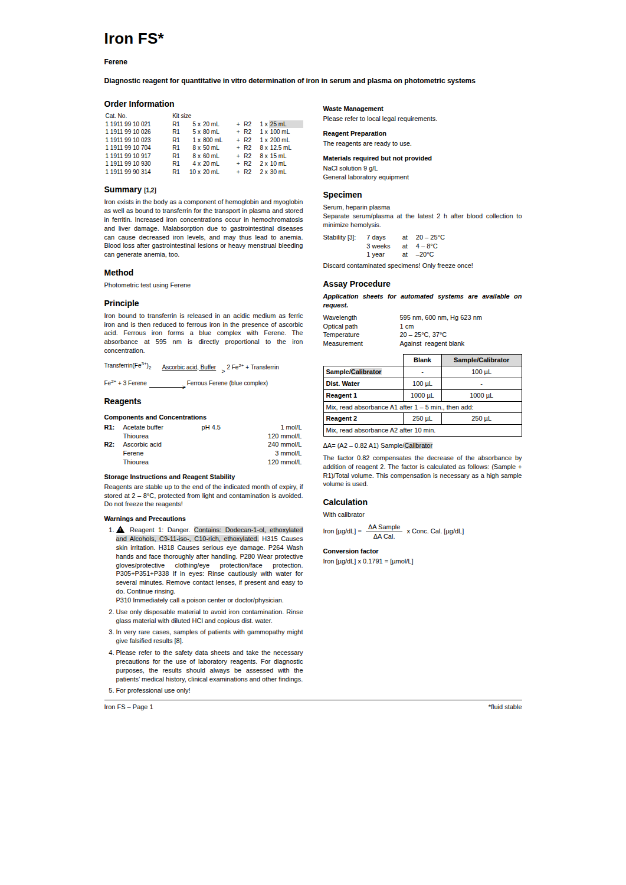Iron FS*
Ferene
Diagnostic reagent for quantitative in vitro determination of iron in serum and plasma on photometric systems
Order Information
| Cat. No. | Kit size |
| 1 1911 99 10 021 | R1 | 5 x | 20 mL | + | R2 | 1 x | 25 mL |
| 1 1911 99 10 026 | R1 | 5 x | 80 mL | + | R2 | 1 x | 100 mL |
| 1 1911 99 10 023 | R1 | 1 x | 800 mL | + | R2 | 1 x | 200 mL |
| 1 1911 99 10 704 | R1 | 8 x | 50 mL | + | R2 | 8 x | 12.5 mL |
| 1 1911 99 10 917 | R1 | 8 x | 60 mL | + | R2 | 8 x | 15 mL |
| 1 1911 99 10 930 | R1 | 4 x | 20 mL | + | R2 | 2 x | 10 mL |
| 1 1911 99 90 314 | R1 | 10 x | 20 mL | + | R2 | 2 x | 30 mL |
Summary [1,2]
Iron exists in the body as a component of hemoglobin and myoglobin as well as bound to transferrin for the transport in plasma and stored in ferritin. Increased iron concentrations occur in hemochromatosis and liver damage. Malabsorption due to gastrointestinal diseases can cause decreased iron levels, and may thus lead to anemia. Blood loss after gastrointestinal lesions or heavy menstrual bleeding can generate anemia, too.
Method
Photometric test using Ferene
Principle
Iron bound to transferrin is released in an acidic medium as ferric iron and is then reduced to ferrous iron in the presence of ascorbic acid. Ferrous iron forms a blue complex with Ferene. The absorbance at 595 nm is directly proportional to the iron concentration.
Transferrin(Fe3+)2 Ascorbic acid, Buffer> 2 Fe2+ + Transferrin
Fe2+ + 3 Ferene > Ferrous Ferene (blue complex)
Reagents
Components and Concentrations
| R1: | Acetate buffer | pH 4.5 | 1 mol/L |
| | Thiourea | | 120 mmol/L |
| R2: | Ascorbic acid | | 240 mmol/L |
| | Ferene | | 3 mmol/L |
| | Thiourea | | 120 mmol/L |
Storage Instructions and Reagent Stability
Reagents are stable up to the end of the indicated month of expiry, if stored at 2 – 8°C, protected from light and contamination is avoided. Do not freeze the reagents!
Warnings and Precautions
Reagent 1: Danger. Contains: Dodecan-1-ol, ethoxylated and Alcohols, C9-11-iso-, C10-rich, ethoxylated. H315 Causes skin irritation. H318 Causes serious eye damage. P264 Wash hands and face thoroughly after handling. P280 Wear protective gloves/protective clothing/eye protection/face protection. P305+P351+P338 If in eyes: Rinse cautiously with water for several minutes. Remove contact lenses, if present and easy to do. Continue rinsing.
P310 Immediately call a poison center or doctor/physician.
Use only disposable material to avoid iron contamination. Rinse glass material with diluted HCl and copious dist. water.
In very rare cases, samples of patients with gammopathy might give falsified results [8].
Please refer to the safety data sheets and take the necessary precautions for the use of laboratory reagents. For diagnostic purposes, the results should always be assessed with the patients’ medical history, clinical examinations and other findings.
For professional use only!
Waste Management
Please refer to local legal requirements.
Reagent Preparation
The reagents are ready to use.
Materials required but not provided
NaCl solution 9 g/L
General laboratory equipment
Specimen
Serum, heparin plasma
Separate serum/plasma at the latest 2 h after blood collection to minimize hemolysis.
| Stability [3] : | 7 days | at | 20 – 25°C |
| | 3 weeks | at | 4 – 8°C |
| | 1 year | at | –20°C |
Discard contaminated specimens! Only freeze once!
Assay Procedure
Application sheets for automated systems are available on request.
| Wavelength | 595 nm, 600 nm, Hg 623 nm |
| Optical path | 1 cm |
| Temperature | 20 – 25°C, 37°C |
| Measurement | Against reagent blank |
| | Blank | Sample/Calibrator |
| --- | --- | --- |
| Sample/ Calibrator | - | 100 µL |
| Dist. Water | 100 µL | - |
| Reagent 1 | 1000 µL | 1000 µL |
| Mix, read absorbance A1 after 1 – 5 min., then add: |
| Reagent 2 | 250 µL | 250 µL |
| Mix, read absorbance A2 after 10 min. |
ΔA= (A2 – 0.82 A1) Sample/Calibrator
The factor 0.82 compensates the decrease of the absorbance by addition of reagent 2. The factor is calculated as follows: (Sample + R1)/Total volume. This compensation is necessary as a high sample volume is used.
Calculation
With calibrator
Iron [µg/dL] = ΔA Sample ΔA Cal. x Conc. Cal. [µg/dL]
Conversion factor
Iron [µg/dL] x 0.1791 = [µmol/L]
Iron FS – Page 1 *fluid stable